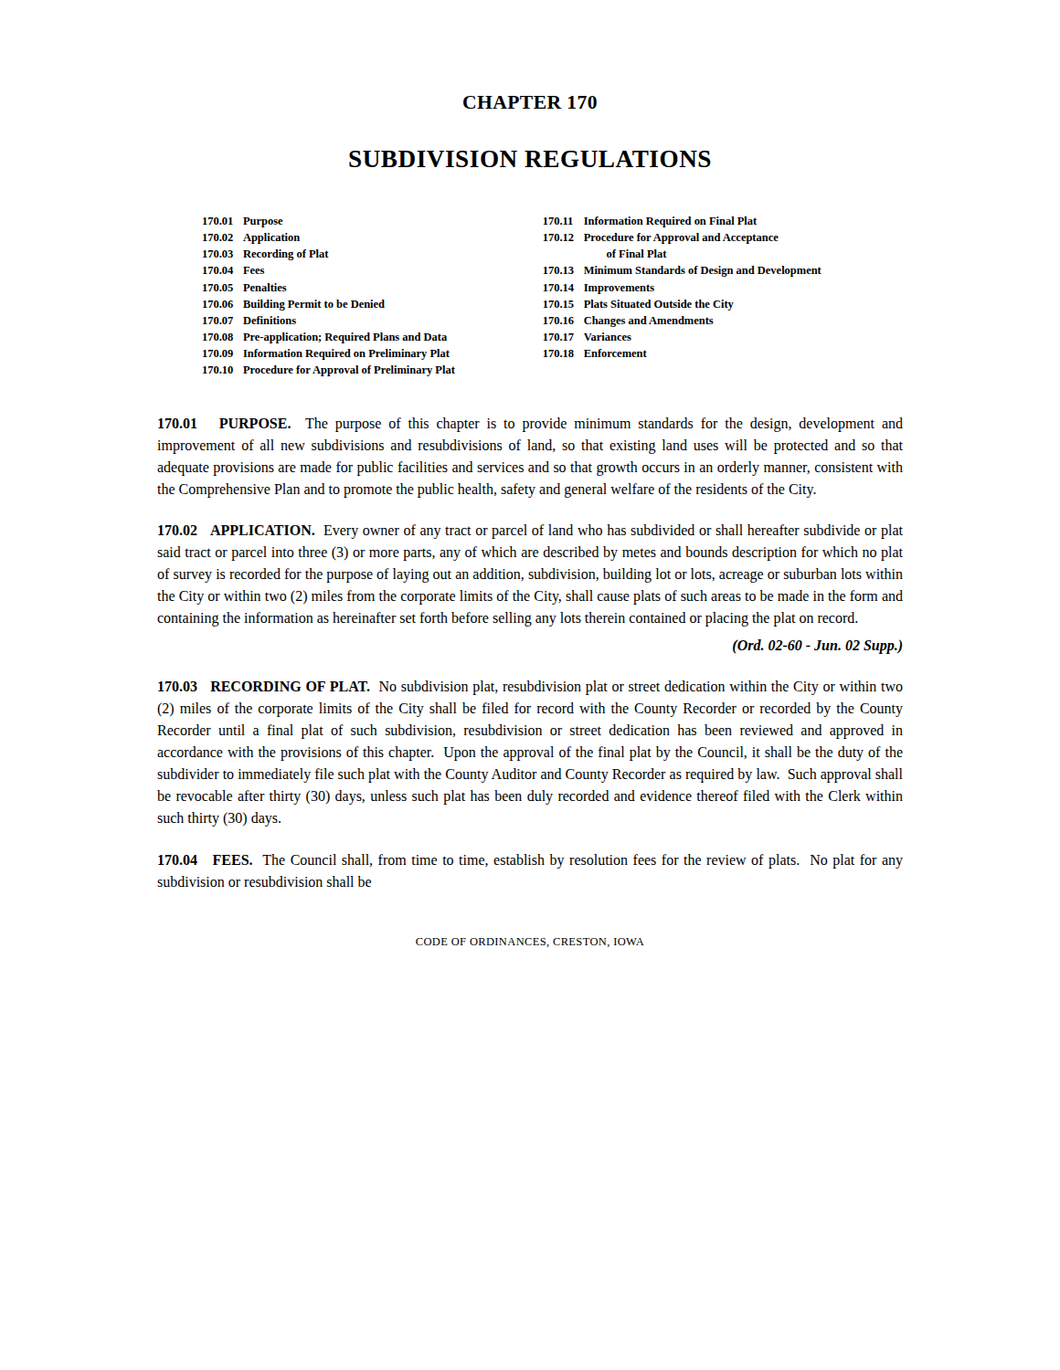CHAPTER 170
SUBDIVISION REGULATIONS
170.01 Purpose
170.02 Application
170.03 Recording of Plat
170.04 Fees
170.05 Penalties
170.06 Building Permit to be Denied
170.07 Definitions
170.08 Pre-application; Required Plans and Data
170.09 Information Required on Preliminary Plat
170.10 Procedure for Approval of Preliminary Plat
170.11 Information Required on Final Plat
170.12 Procedure for Approval and Acceptance
of Final Plat
170.13 Minimum Standards of Design and Development
170.14 Improvements
170.15 Plats Situated Outside the City
170.16 Changes and Amendments
170.17 Variances
170.18 Enforcement
170.01 PURPOSE. The purpose of this chapter is to provide minimum standards for the design, development and improvement of all new subdivisions and resubdivisions of land, so that existing land uses will be protected and so that adequate provisions are made for public facilities and services and so that growth occurs in an orderly manner, consistent with the Comprehensive Plan and to promote the public health, safety and general welfare of the residents of the City.
170.02 APPLICATION. Every owner of any tract or parcel of land who has subdivided or shall hereafter subdivide or plat said tract or parcel into three (3) or more parts, any of which are described by metes and bounds description for which no plat of survey is recorded for the purpose of laying out an addition, subdivision, building lot or lots, acreage or suburban lots within the City or within two (2) miles from the corporate limits of the City, shall cause plats of such areas to be made in the form and containing the information as hereinafter set forth before selling any lots therein contained or placing the plat on record.
(Ord. 02-60 - Jun. 02 Supp.)
170.03 RECORDING OF PLAT. No subdivision plat, resubdivision plat or street dedication within the City or within two (2) miles of the corporate limits of the City shall be filed for record with the County Recorder or recorded by the County Recorder until a final plat of such subdivision, resubdivision or street dedication has been reviewed and approved in accordance with the provisions of this chapter. Upon the approval of the final plat by the Council, it shall be the duty of the subdivider to immediately file such plat with the County Auditor and County Recorder as required by law. Such approval shall be revocable after thirty (30) days, unless such plat has been duly recorded and evidence thereof filed with the Clerk within such thirty (30) days.
170.04 FEES. The Council shall, from time to time, establish by resolution fees for the review of plats. No plat for any subdivision or resubdivision shall be
CODE OF ORDINANCES, CRESTON, IOWA